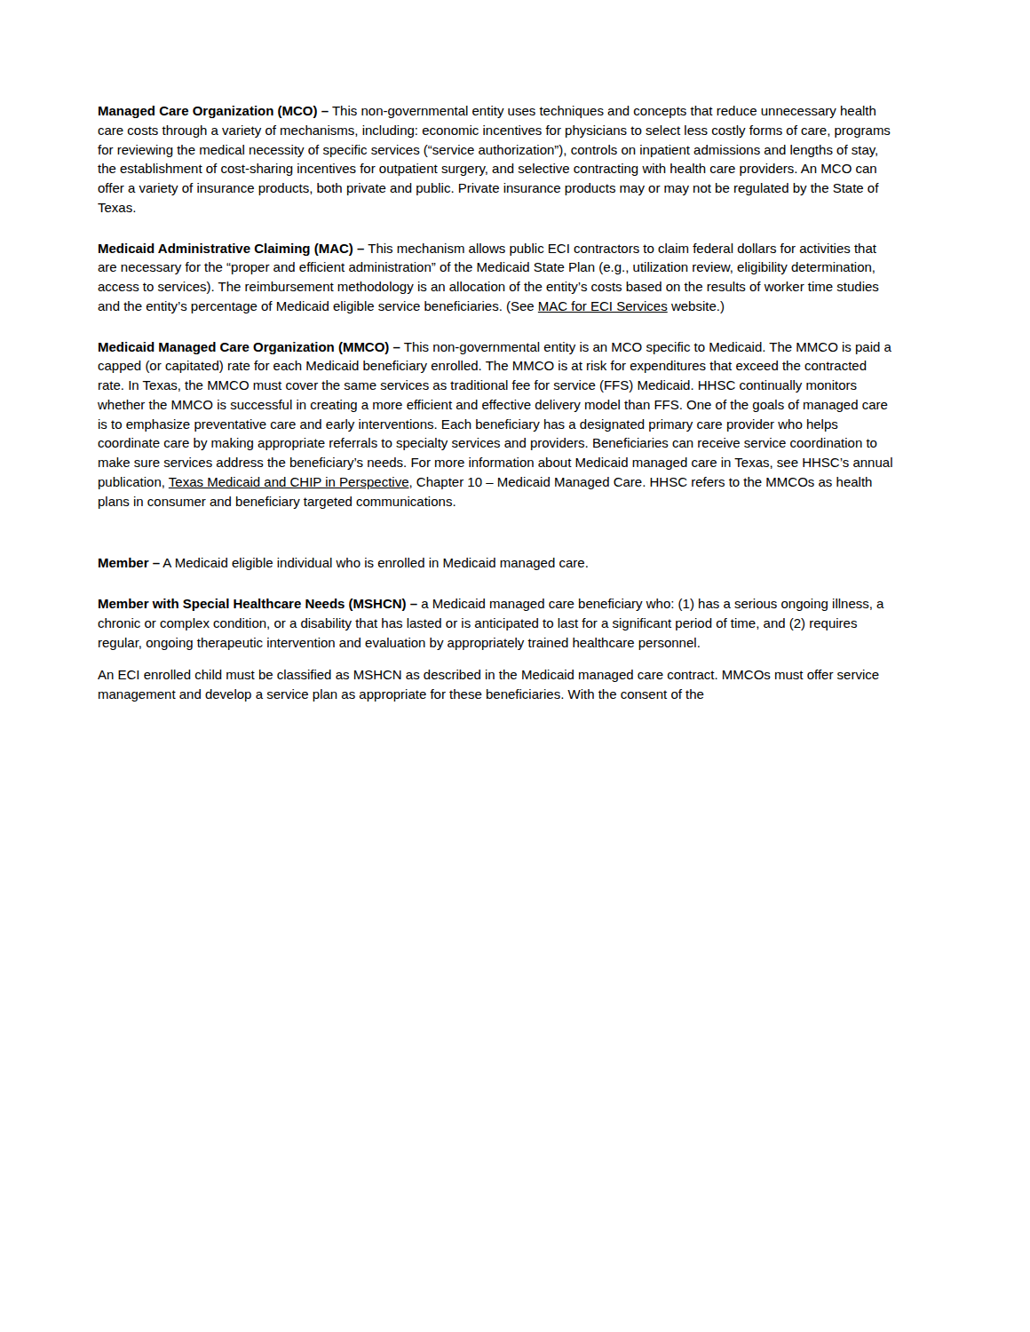Managed Care Organization (MCO) –
This non-governmental entity uses techniques and concepts that reduce unnecessary health care costs through a variety of mechanisms, including: economic incentives for physicians to select less costly forms of care, programs for reviewing the medical necessity of specific services (“service authorization”), controls on inpatient admissions and lengths of stay, the establishment of cost-sharing incentives for outpatient surgery, and selective contracting with health care providers. An MCO can offer a variety of insurance products, both private and public. Private insurance products may or may not be regulated by the State of Texas.
Medicaid Administrative Claiming (MAC) –
This mechanism allows public ECI contractors to claim federal dollars for activities that are necessary for the “proper and efficient administration” of the Medicaid State Plan (e.g., utilization review, eligibility determination, access to services). The reimbursement methodology is an allocation of the entity’s costs based on the results of worker time studies and the entity’s percentage of Medicaid eligible service beneficiaries. (See MAC for ECI Services website.)
Medicaid Managed Care Organization (MMCO) –
This non-governmental entity is an MCO specific to Medicaid. The MMCO is paid a capped (or capitated) rate for each Medicaid beneficiary enrolled. The MMCO is at risk for expenditures that exceed the contracted rate. In Texas, the MMCO must cover the same services as traditional fee for service (FFS) Medicaid. HHSC continually monitors whether the MMCO is successful in creating a more efficient and effective delivery model than FFS. One of the goals of managed care is to emphasize preventative care and early interventions. Each beneficiary has a designated primary care provider who helps coordinate care by making appropriate referrals to specialty services and providers. Beneficiaries can receive service coordination to make sure services address the beneficiary’s needs. For more information about Medicaid managed care in Texas, see HHSC’s annual publication, Texas Medicaid and CHIP in Perspective, Chapter 10 – Medicaid Managed Care. HHSC refers to the MMCOs as health plans in consumer and beneficiary targeted communications.
Member –
A Medicaid eligible individual who is enrolled in Medicaid managed care.
Member with Special Healthcare Needs (MSHCN) –
a Medicaid managed care beneficiary who: (1) has a serious ongoing illness, a chronic or complex condition, or a disability that has lasted or is anticipated to last for a significant period of time, and (2) requires regular, ongoing therapeutic intervention and evaluation by appropriately trained healthcare personnel.
An ECI enrolled child must be classified as MSHCN as described in the Medicaid managed care contract. MMCOs must offer service management and develop a service plan as appropriate for these beneficiaries. With the consent of the